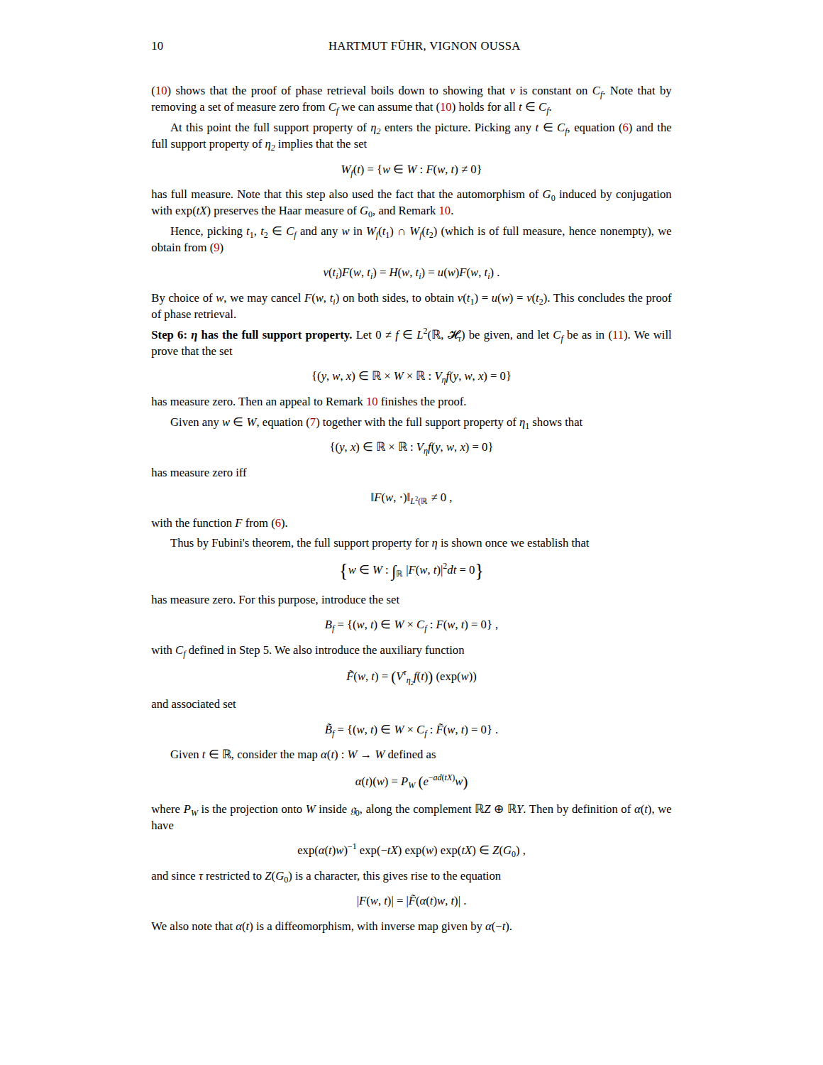10 HARTMUT FÜHR, VIGNON OUSSA
(10) shows that the proof of phase retrieval boils down to showing that v is constant on Cf. Note that by removing a set of measure zero from Cf we can assume that (10) holds for all t ∈ Cf.
At this point the full support property of η2 enters the picture. Picking any t ∈ Cf, equation (6) and the full support property of η2 implies that the set
Wf(t) = {w ∈ W : F(w, t) ≠ 0}
has full measure. Note that this step also used the fact that the automorphism of G0 induced by conjugation with exp(tX) preserves the Haar measure of G0, and Remark 10.
Hence, picking t1, t2 ∈ Cf and any w in Wf(t1) ∩ Wf(t2) (which is of full measure, hence nonempty), we obtain from (9)
v(ti)F(w, ti) = H(w, ti) = u(w)F(w, ti) .
By choice of w, we may cancel F(w, ti) on both sides, to obtain v(t1) = u(w) = v(t2). This concludes the proof of phase retrieval.
Step 6: η has the full support property. Let 0 ≠ f ∈ L2(ℝ, 𝓗τ) be given, and let Cf be as in (11). We will prove that the set
{(y, w, x) ∈ ℝ × W × ℝ : Vηf(y, w, x) = 0}
has measure zero. Then an appeal to Remark 10 finishes the proof.
Given any w ∈ W, equation (7) together with the full support property of η1 shows that
{(y, x) ∈ ℝ × ℝ : Vηf(y, w, x) = 0}
has measure zero iff
‖F(w, ·)‖L2(ℝ ≠ 0 ,
with the function F from (6).
Thus by Fubini's theorem, the full support property for η is shown once we establish that
{w ∈ W : ∫ℝ |F(w, t)|2dt = 0}
has measure zero. For this purpose, introduce the set
Bf = {(w, t) ∈ W × Cf : F(w, t) = 0} ,
with Cf defined in Step 5. We also introduce the auxiliary function
F̃(w, t) = (Vτη2f(t)) (exp(w))
and associated set
B̃f = {(w, t) ∈ W × Cf : F̃(w, t) = 0} .
Given t ∈ ℝ, consider the map α(t) : W → W defined as
α(t)(w) = PW (e−ad(tX)w)
where PW is the projection onto W inside 𝔤0, along the complement ℝZ ⊕ ℝY. Then by definition of α(t), we have
exp(α(t)w)−1 exp(−tX) exp(w) exp(tX) ∈ Z(G0) ,
and since τ restricted to Z(G0) is a character, this gives rise to the equation
|F(w, t)| = |F̃(α(t)w, t)| .
We also note that α(t) is a diffeomorphism, with inverse map given by α(−t).